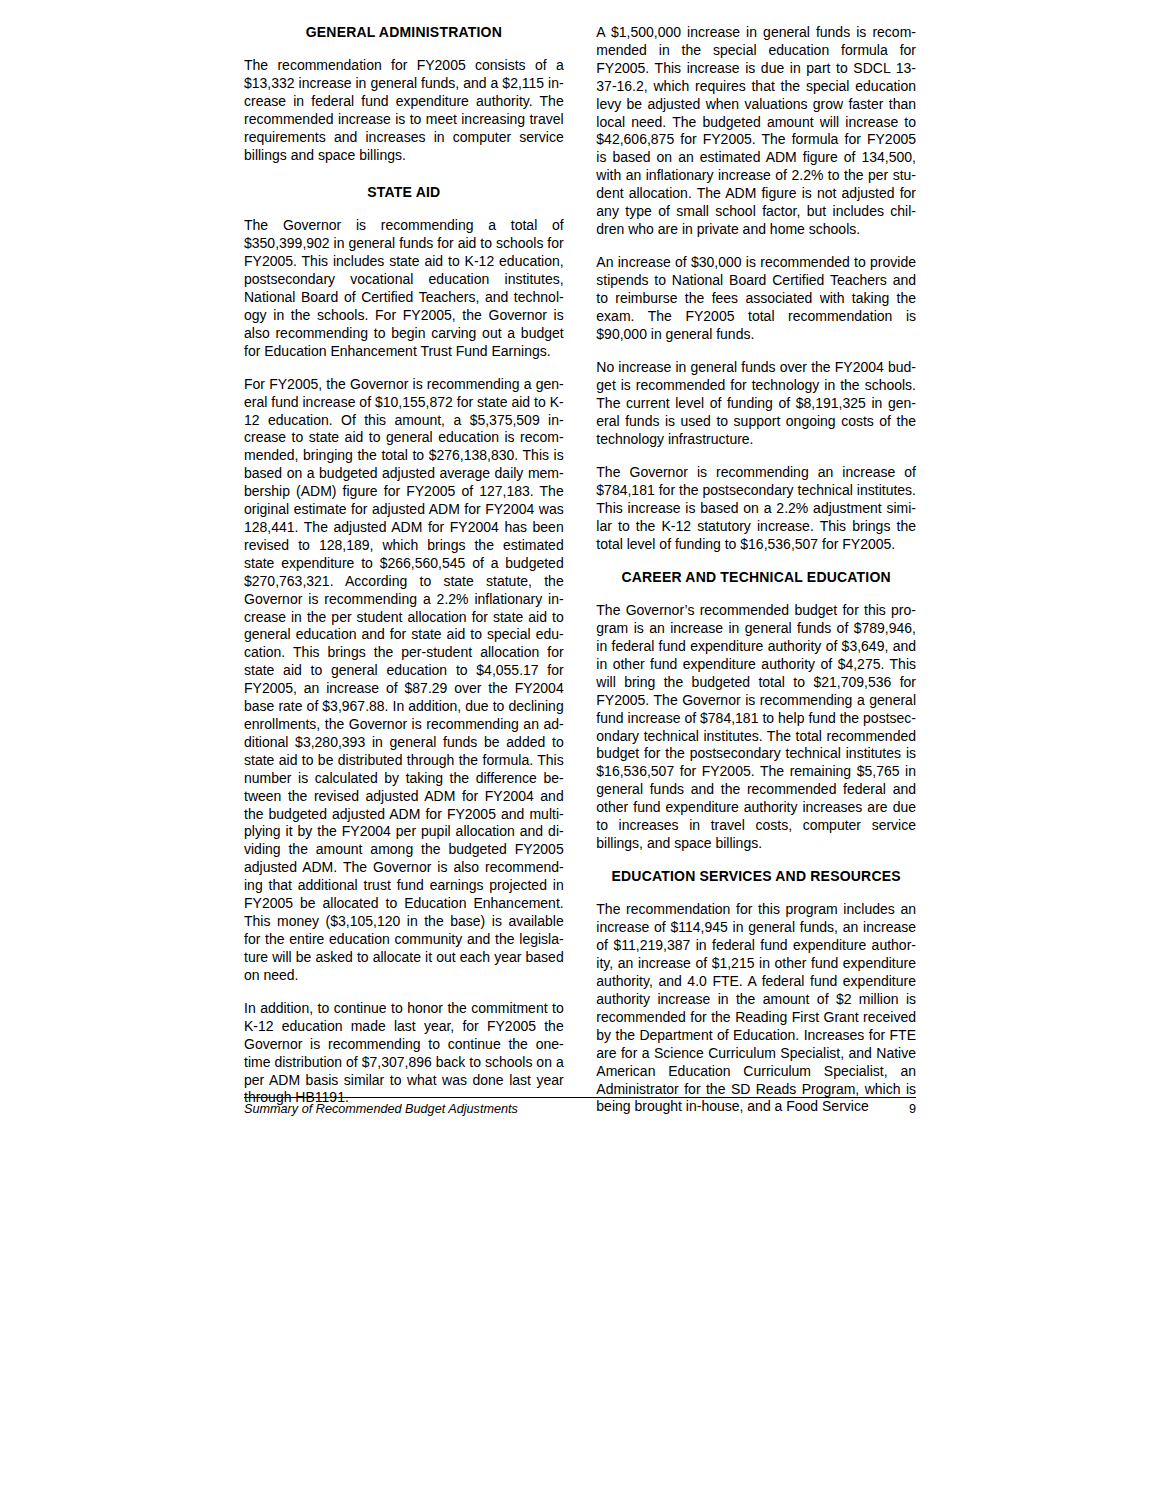GENERAL ADMINISTRATION
The recommendation for FY2005 consists of a $13,332 increase in general funds, and a $2,115 increase in federal fund expenditure authority. The recommended increase is to meet increasing travel requirements and increases in computer service billings and space billings.
STATE AID
The Governor is recommending a total of $350,399,902 in general funds for aid to schools for FY2005. This includes state aid to K-12 education, postsecondary vocational education institutes, National Board of Certified Teachers, and technology in the schools. For FY2005, the Governor is also recommending to begin carving out a budget for Education Enhancement Trust Fund Earnings.
For FY2005, the Governor is recommending a general fund increase of $10,155,872 for state aid to K-12 education. Of this amount, a $5,375,509 increase to state aid to general education is recommended, bringing the total to $276,138,830. This is based on a budgeted adjusted average daily membership (ADM) figure for FY2005 of 127,183. The original estimate for adjusted ADM for FY2004 was 128,441. The adjusted ADM for FY2004 has been revised to 128,189, which brings the estimated state expenditure to $266,560,545 of a budgeted $270,763,321. According to state statute, the Governor is recommending a 2.2% inflationary increase in the per student allocation for state aid to general education and for state aid to special education. This brings the per-student allocation for state aid to general education to $4,055.17 for FY2005, an increase of $87.29 over the FY2004 base rate of $3,967.88. In addition, due to declining enrollments, the Governor is recommending an additional $3,280,393 in general funds be added to state aid to be distributed through the formula. This number is calculated by taking the difference between the revised adjusted ADM for FY2004 and the budgeted adjusted ADM for FY2005 and multiplying it by the FY2004 per pupil allocation and dividing the amount among the budgeted FY2005 adjusted ADM. The Governor is also recommending that additional trust fund earnings projected in FY2005 be allocated to Education Enhancement. This money ($3,105,120 in the base) is available for the entire education community and the legislature will be asked to allocate it out each year based on need.
In addition, to continue to honor the commitment to K-12 education made last year, for FY2005 the Governor is recommending to continue the one-time distribution of $7,307,896 back to schools on a per ADM basis similar to what was done last year through HB1191.
A $1,500,000 increase in general funds is recommended in the special education formula for FY2005. This increase is due in part to SDCL 13-37-16.2, which requires that the special education levy be adjusted when valuations grow faster than local need. The budgeted amount will increase to $42,606,875 for FY2005. The formula for FY2005 is based on an estimated ADM figure of 134,500, with an inflationary increase of 2.2% to the per student allocation. The ADM figure is not adjusted for any type of small school factor, but includes children who are in private and home schools.
An increase of $30,000 is recommended to provide stipends to National Board Certified Teachers and to reimburse the fees associated with taking the exam. The FY2005 total recommendation is $90,000 in general funds.
No increase in general funds over the FY2004 budget is recommended for technology in the schools. The current level of funding of $8,191,325 in general funds is used to support ongoing costs of the technology infrastructure.
The Governor is recommending an increase of $784,181 for the postsecondary technical institutes. This increase is based on a 2.2% adjustment similar to the K-12 statutory increase. This brings the total level of funding to $16,536,507 for FY2005.
CAREER AND TECHNICAL EDUCATION
The Governor’s recommended budget for this program is an increase in general funds of $789,946, in federal fund expenditure authority of $3,649, and in other fund expenditure authority of $4,275. This will bring the budgeted total to $21,709,536 for FY2005. The Governor is recommending a general fund increase of $784,181 to help fund the postsecondary technical institutes. The total recommended budget for the postsecondary technical institutes is $16,536,507 for FY2005. The remaining $5,765 in general funds and the recommended federal and other fund expenditure authority increases are due to increases in travel costs, computer service billings, and space billings.
EDUCATION SERVICES AND RESOURCES
The recommendation for this program includes an increase of $114,945 in general funds, an increase of $11,219,387 in federal fund expenditure authority, an increase of $1,215 in other fund expenditure authority, and 4.0 FTE. A federal fund expenditure authority increase in the amount of $2 million is recommended for the Reading First Grant received by the Department of Education. Increases for FTE are for a Science Curriculum Specialist, and Native American Education Curriculum Specialist, an Administrator for the SD Reads Program, which is being brought in-house, and a Food Service
Summary of Recommended Budget Adjustments 9